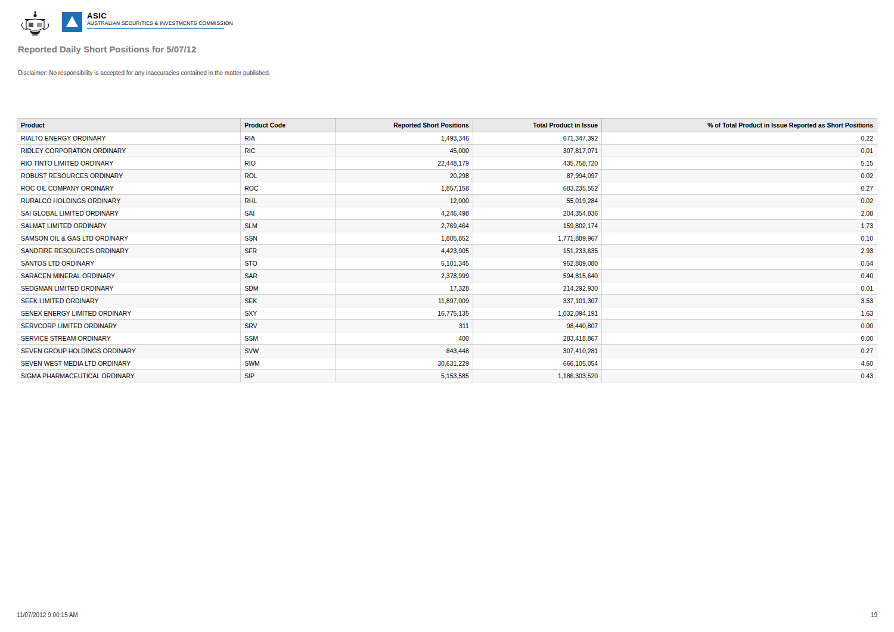ASIC
Australian Securities & Investments Commission
Reported Daily Short Positions for 5/07/12
Disclaimer: No responsibility is accepted for any inaccuracies contained in the matter published.
| Product | Product Code | Reported Short Positions | Total Product in Issue | % of Total Product in Issue Reported as Short Positions |
| --- | --- | --- | --- | --- |
| RIALTO ENERGY ORDINARY | RIA | 1,493,346 | 671,347,392 | 0.22 |
| RIDLEY CORPORATION ORDINARY | RIC | 45,000 | 307,817,071 | 0.01 |
| RIO TINTO LIMITED ORDINARY | RIO | 22,448,179 | 435,758,720 | 5.15 |
| ROBUST RESOURCES ORDINARY | ROL | 20,298 | 87,994,097 | 0.02 |
| ROC OIL COMPANY ORDINARY | ROC | 1,857,158 | 683,235,552 | 0.27 |
| RURALCO HOLDINGS ORDINARY | RHL | 12,000 | 55,019,284 | 0.02 |
| SAI GLOBAL LIMITED ORDINARY | SAI | 4,246,498 | 204,354,836 | 2.08 |
| SALMAT LIMITED ORDINARY | SLM | 2,769,464 | 159,802,174 | 1.73 |
| SAMSON OIL & GAS LTD ORDINARY | SSN | 1,805,852 | 1,771,889,967 | 0.10 |
| SANDFIRE RESOURCES ORDINARY | SFR | 4,423,905 | 151,233,635 | 2.93 |
| SANTOS LTD ORDINARY | STO | 5,101,345 | 952,809,080 | 0.54 |
| SARACEN MINERAL ORDINARY | SAR | 2,378,999 | 594,815,640 | 0.40 |
| SEDGMAN LIMITED ORDINARY | SDM | 17,328 | 214,292,930 | 0.01 |
| SEEK LIMITED ORDINARY | SEK | 11,897,009 | 337,101,307 | 3.53 |
| SENEX ENERGY LIMITED ORDINARY | SXY | 16,775,135 | 1,032,094,191 | 1.63 |
| SERVCORP LIMITED ORDINARY | SRV | 311 | 98,440,807 | 0.00 |
| SERVICE STREAM ORDINARY | SSM | 400 | 283,418,867 | 0.00 |
| SEVEN GROUP HOLDINGS ORDINARY | SVW | 843,448 | 307,410,281 | 0.27 |
| SEVEN WEST MEDIA LTD ORDINARY | SWM | 30,631,229 | 666,105,054 | 4.60 |
| SIGMA PHARMACEUTICAL ORDINARY | SIP | 5,153,585 | 1,186,303,520 | 0.43 |
11/07/2012 9:00:15 AM
19